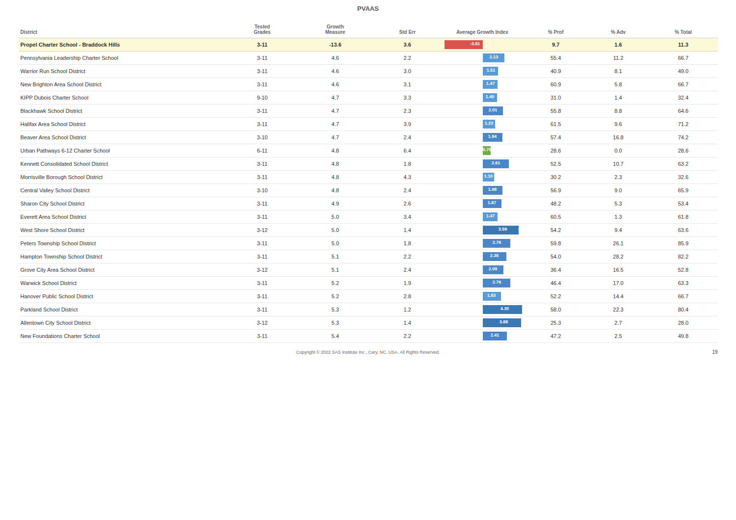PVAAS
| District | Tested Grades | Growth Measure | Std Err | Average Growth Index | % Prof | % Adv | % Total |
| --- | --- | --- | --- | --- | --- | --- | --- |
| Propel Charter School - Braddock Hills | 3-11 | -13.6 | 3.6 | -3.81 | 9.7 | 1.6 | 11.3 |
| Pennsylvania Leadership Charter School | 3-11 | 4.6 | 2.2 | 2.13 | 55.4 | 11.2 | 66.7 |
| Warrior Run School District | 3-11 | 4.6 | 3.0 | 1.51 | 40.9 | 8.1 | 49.0 |
| New Brighton Area School District | 3-11 | 4.6 | 3.1 | 1.47 | 60.9 | 5.8 | 66.7 |
| KIPP Dubois Charter School | 9-10 | 4.7 | 3.3 | 1.40 | 31.0 | 1.4 | 32.4 |
| Blackhawk School District | 3-11 | 4.7 | 2.3 | 2.01 | 55.8 | 8.8 | 64.6 |
| Halifax Area School District | 3-11 | 4.7 | 3.9 | 1.22 | 61.5 | 9.6 | 71.2 |
| Beaver Area School District | 3-10 | 4.7 | 2.4 | 1.94 | 57.4 | 16.8 | 74.2 |
| Urban Pathways 6-12 Charter School | 6-11 | 4.8 | 6.4 | 0.75 | 28.6 | 0.0 | 28.6 |
| Kennett Consolidated School District | 3-11 | 4.8 | 1.8 | 2.61 | 52.5 | 10.7 | 63.2 |
| Morrisville Borough School District | 3-11 | 4.8 | 4.3 | 1.10 | 30.2 | 2.3 | 32.6 |
| Central Valley School District | 3-10 | 4.8 | 2.4 | 1.98 | 56.9 | 9.0 | 65.9 |
| Sharon City School District | 3-11 | 4.9 | 2.6 | 1.87 | 48.2 | 5.3 | 53.4 |
| Everett Area School District | 3-11 | 5.0 | 3.4 | 1.47 | 60.5 | 1.3 | 61.8 |
| West Shore School District | 3-12 | 5.0 | 1.4 | 3.59 | 54.2 | 9.4 | 63.6 |
| Peters Township School District | 3-11 | 5.0 | 1.8 | 2.76 | 59.8 | 26.1 | 85.9 |
| Hampton Township School District | 3-11 | 5.1 | 2.2 | 2.35 | 54.0 | 28.2 | 82.2 |
| Grove City Area School District | 3-12 | 5.1 | 2.4 | 2.09 | 36.4 | 16.5 | 52.8 |
| Warwick School District | 3-11 | 5.2 | 1.9 | 2.76 | 46.4 | 17.0 | 63.3 |
| Hanover Public School District | 3-11 | 5.2 | 2.8 | 1.83 | 52.2 | 14.4 | 66.7 |
| Parkland School District | 3-11 | 5.3 | 1.2 | 4.30 | 58.0 | 22.3 | 80.4 |
| Allentown City School District | 3-12 | 5.3 | 1.4 | 3.88 | 25.3 | 2.7 | 28.0 |
| New Foundations Charter School | 3-11 | 5.4 | 2.2 | 2.41 | 47.2 | 2.5 | 49.8 |
Copyright © 2022 SAS Institute Inc., Cary, NC, USA. All Rights Reserved. 19